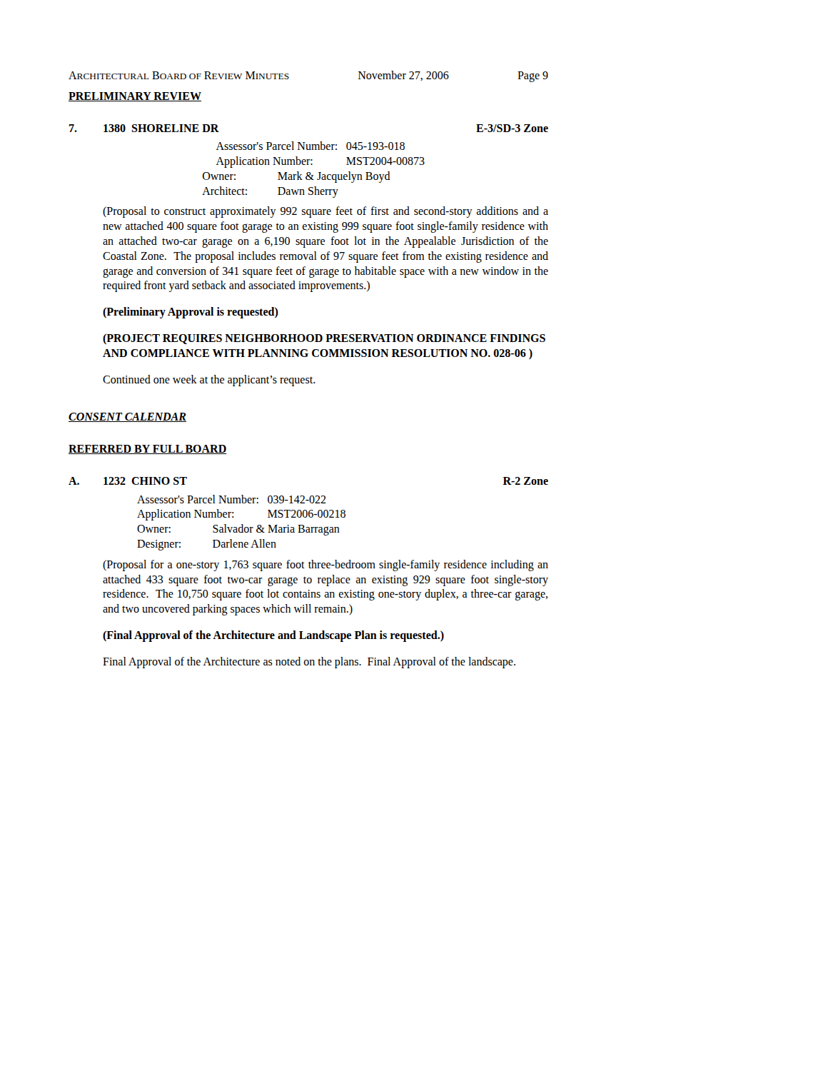ARCHITECTURAL BOARD OF REVIEW MINUTES
November 27, 2006
Page 9
PRELIMINARY REVIEW
7. 1380 SHORELINE DR
E-3/SD-3 Zone
Assessor's Parcel Number: 045-193-018
Application Number: MST2004-00873
Owner: Mark & Jacquelyn Boyd
Architect: Dawn Sherry
(Proposal to construct approximately 992 square feet of first and second-story additions and a new attached 400 square foot garage to an existing 999 square foot single-family residence with an attached two-car garage on a 6,190 square foot lot in the Appealable Jurisdiction of the Coastal Zone. The proposal includes removal of 97 square feet from the existing residence and garage and conversion of 341 square feet of garage to habitable space with a new window in the required front yard setback and associated improvements.)
(Preliminary Approval is requested)
(PROJECT REQUIRES NEIGHBORHOOD PRESERVATION ORDINANCE FINDINGS AND COMPLIANCE WITH PLANNING COMMISSION RESOLUTION NO. 028-06 )
Continued one week at the applicant’s request.
CONSENT CALENDAR
REFERRED BY FULL BOARD
A. 1232 CHINO ST
R-2 Zone
Assessor's Parcel Number: 039-142-022
Application Number: MST2006-00218
Owner: Salvador & Maria Barragan
Designer: Darlene Allen
(Proposal for a one-story 1,763 square foot three-bedroom single-family residence including an attached 433 square foot two-car garage to replace an existing 929 square foot single-story residence. The 10,750 square foot lot contains an existing one-story duplex, a three-car garage, and two uncovered parking spaces which will remain.)
(Final Approval of the Architecture and Landscape Plan is requested.)
Final Approval of the Architecture as noted on the plans. Final Approval of the landscape.